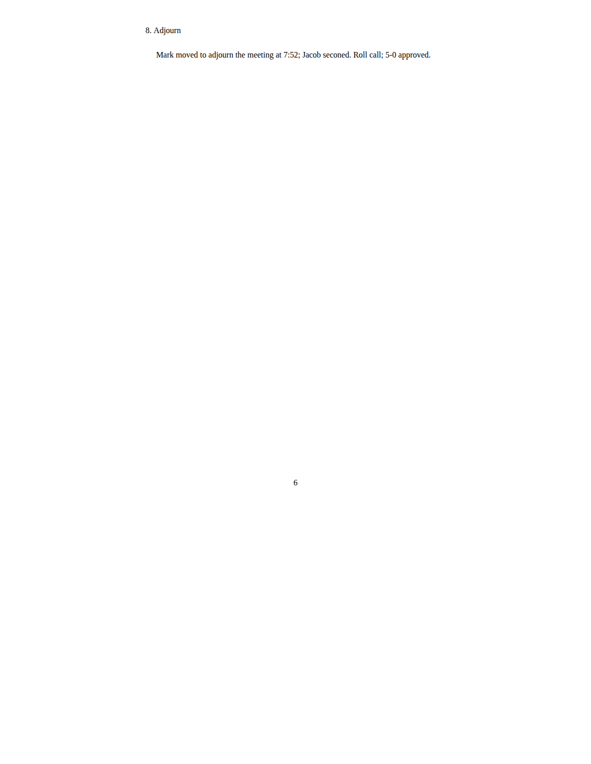Adjourn
Mark moved to adjourn the meeting at 7:52; Jacob seconed. Roll call; 5-0 approved.
6